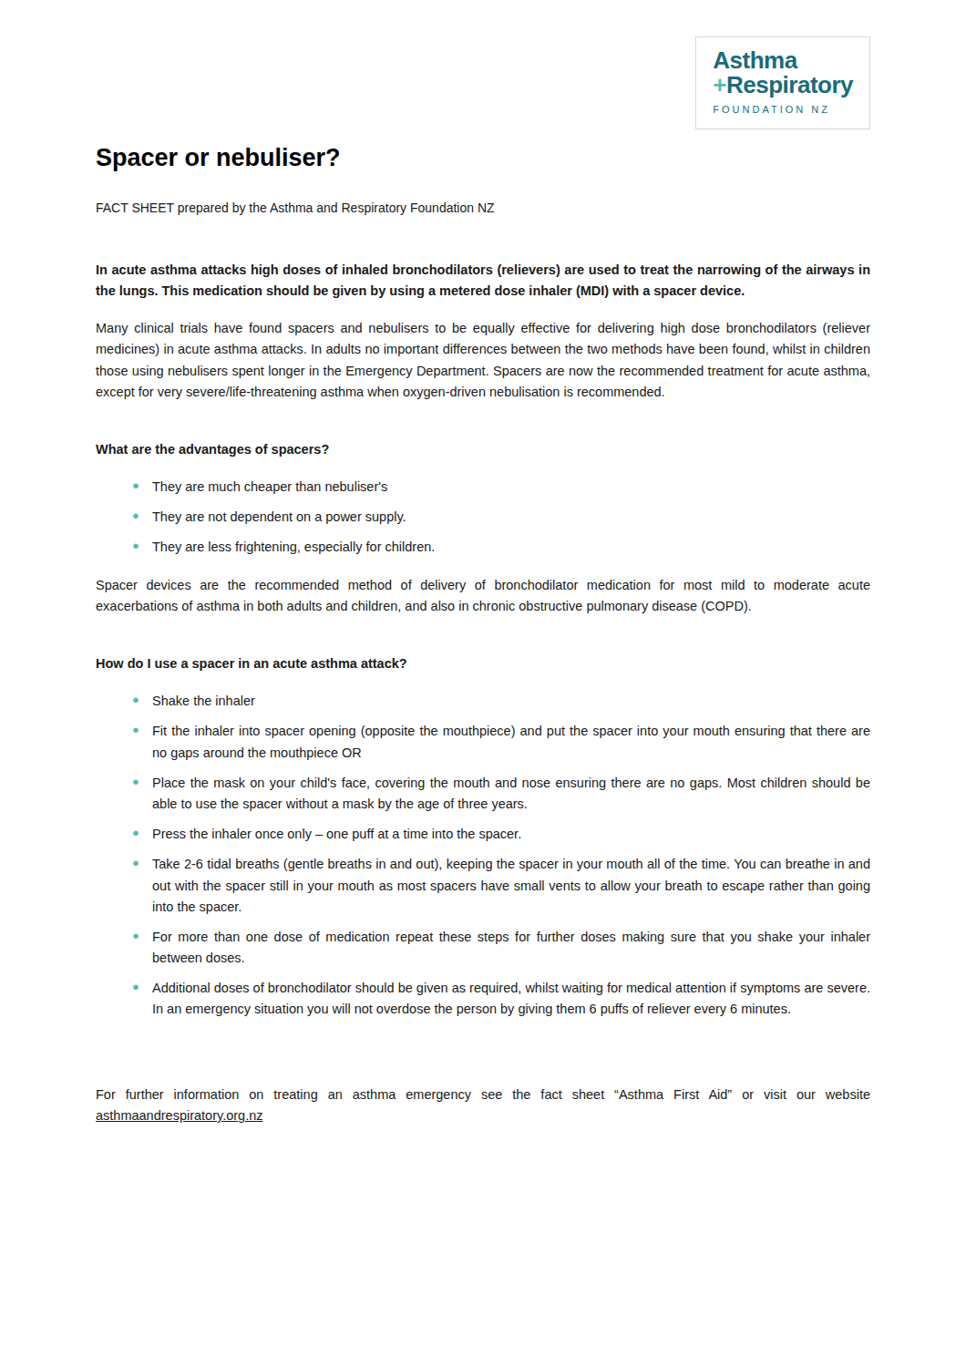Asthma
+Respiratory
FOUNDATION NZ
Spacer or nebuliser?
FACT SHEET prepared by the Asthma and Respiratory Foundation NZ
In acute asthma attacks high doses of inhaled bronchodilators (relievers) are used to treat the narrowing of the airways in the lungs. This medication should be given by using a metered dose inhaler (MDI) with a spacer device.
Many clinical trials have found spacers and nebulisers to be equally effective for delivering high dose bronchodilators (reliever medicines) in acute asthma attacks. In adults no important differences between the two methods have been found, whilst in children those using nebulisers spent longer in the Emergency Department. Spacers are now the recommended treatment for acute asthma, except for very severe/life-threatening asthma when oxygen-driven nebulisation is recommended.
What are the advantages of spacers?
They are much cheaper than nebuliser's
They are not dependent on a power supply.
They are less frightening, especially for children.
Spacer devices are the recommended method of delivery of bronchodilator medication for most mild to moderate acute exacerbations of asthma in both adults and children, and also in chronic obstructive pulmonary disease (COPD).
How do I use a spacer in an acute asthma attack?
Shake the inhaler
Fit the inhaler into spacer opening (opposite the mouthpiece) and put the spacer into your mouth ensuring that there are no gaps around the mouthpiece OR
Place the mask on your child's face, covering the mouth and nose ensuring there are no gaps. Most children should be able to use the spacer without a mask by the age of three years.
Press the inhaler once only – one puff at a time into the spacer.
Take 2-6 tidal breaths (gentle breaths in and out), keeping the spacer in your mouth all of the time. You can breathe in and out with the spacer still in your mouth as most spacers have small vents to allow your breath to escape rather than going into the spacer.
For more than one dose of medication repeat these steps for further doses making sure that you shake your inhaler between doses.
Additional doses of bronchodilator should be given as required, whilst waiting for medical attention if symptoms are severe. In an emergency situation you will not overdose the person by giving them 6 puffs of reliever every 6 minutes.
For further information on treating an asthma emergency see the fact sheet “Asthma First Aid” or visit our website asthmaandrespiratory.org.nz